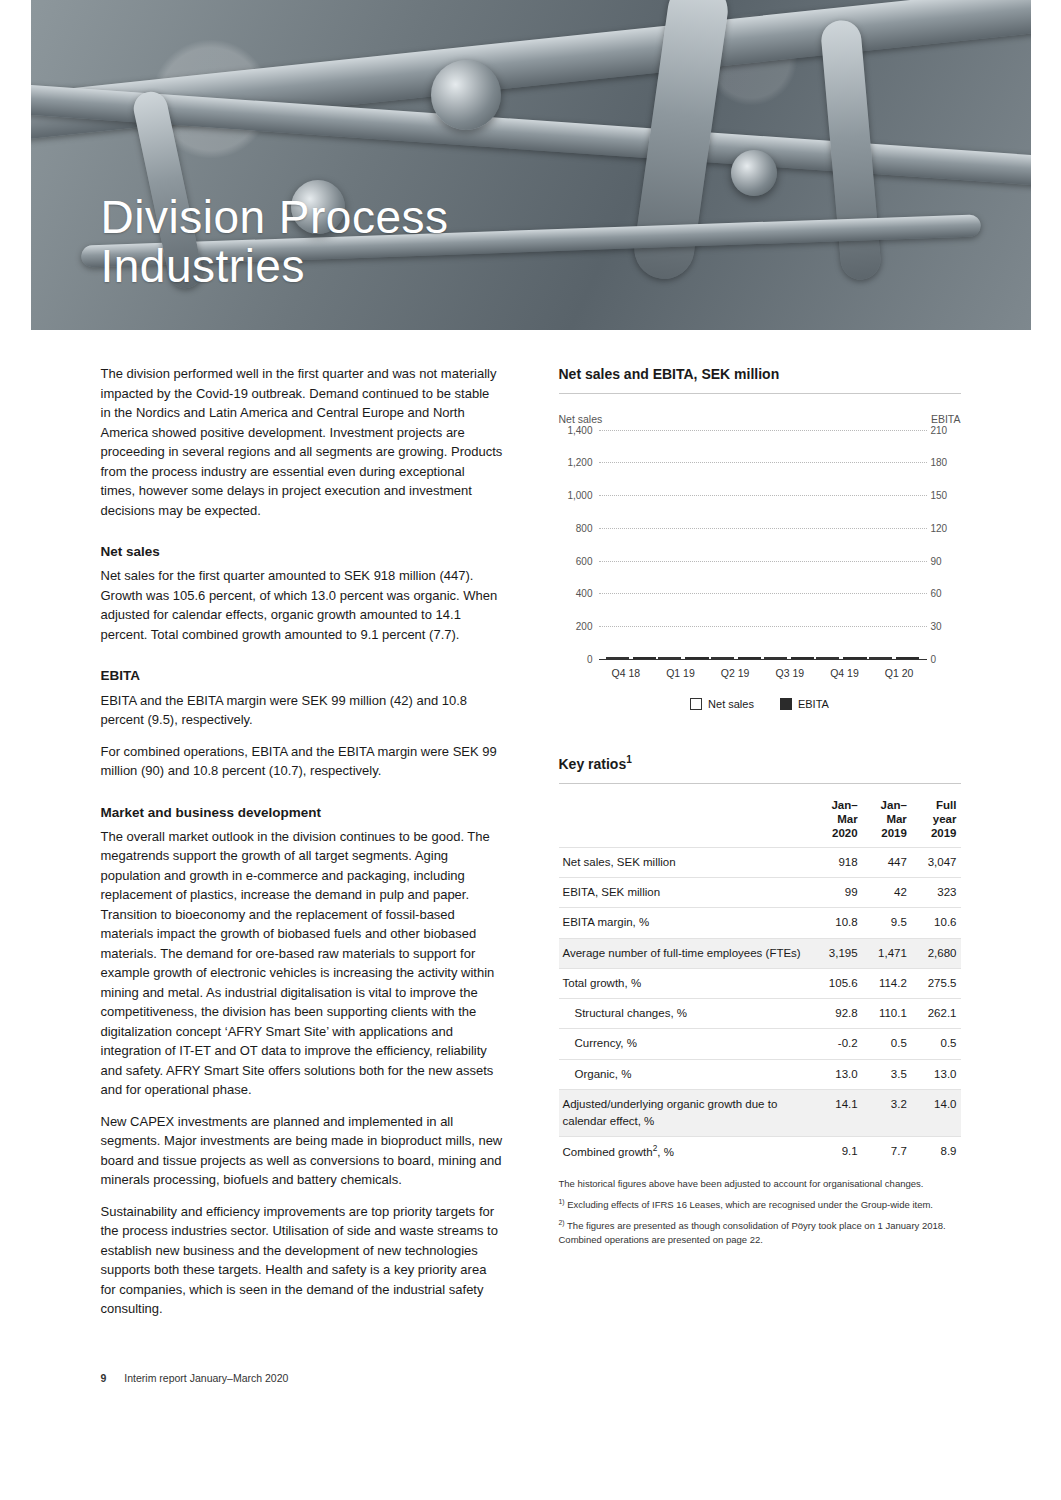Division Process
Industries
The division performed well in the first quarter and was not materially impacted by the Covid-19 outbreak. Demand continued to be stable in the Nordics and Latin America and Central Europe and North America showed positive development. Investment projects are proceeding in several regions and all segments are growing. Products from the process industry are essential even during exceptional times, however some delays in project execution and investment decisions may be expected.
Net sales
Net sales for the first quarter amounted to SEK 918 million (447). Growth was 105.6 percent, of which 13.0 percent was organic. When adjusted for calendar effects, organic growth amounted to 14.1 percent. Total combined growth amounted to 9.1 percent (7.7).
EBITA
EBITA and the EBITA margin were SEK 99 million (42) and 10.8 percent (9.5), respectively.
For combined operations, EBITA and the EBITA margin were SEK 99 million (90) and 10.8 percent (10.7), respectively.
Market and business development
The overall market outlook in the division continues to be good. The megatrends support the growth of all target segments. Aging population and growth in e-commerce and packaging, including replacement of plastics, increase the demand in pulp and paper. Transition to bioeconomy and the replacement of fossil-based materials impact the growth of biobased fuels and other biobased materials. The demand for ore-based raw materials to support for example growth of electronic vehicles is increasing the activity within mining and metal. As industrial digitalisation is vital to improve the competitiveness, the division has been supporting clients with the digitalization concept ‘AFRY Smart Site’ with applications and integration of IT-ET and OT data to improve the efficiency, reliability and safety. AFRY Smart Site offers solutions both for the new assets and for operational phase.
New CAPEX investments are planned and implemented in all segments. Major investments are being made in bioproduct mills, new board and tissue projects as well as conversions to board, mining and minerals processing, biofuels and battery chemicals.
Sustainability and efficiency improvements are top priority targets for the process industries sector. Utilisation of side and waste streams to establish new business and the development of new technologies supports both these targets. Health and safety is a key priority area for companies, which is seen in the demand of the industrial safety consulting.
Net sales and EBITA, SEK million
Net sales EBITA
1,400
210
1,200
180
1,000
150
800
120
600
90
400
60
200
30
0
0
Q4 18 Q1 19 Q2 19 Q3 19 Q4 19 Q1 20
Net sales EBITA
Key ratios1
| | Jan–Mar 2020 | Jan–Mar 2019 | Full year 2019 |
| --- | --- | --- | --- |
| Net sales, SEK million | 918 | 447 | 3,047 |
| EBITA, SEK million | 99 | 42 | 323 |
| EBITA margin, % | 10.8 | 9.5 | 10.6 |
| Average number of full-time employees (FTEs) | 3,195 | 1,471 | 2,680 |
| Total growth, % | 105.6 | 114.2 | 275.5 |
| Structural changes, % | 92.8 | 110.1 | 262.1 |
| Currency, % | -0.2 | 0.5 | 0.5 |
| Organic, % | 13.0 | 3.5 | 13.0 |
| Adjusted/underlying organic growth due to calendar effect, % | 14.1 | 3.2 | 14.0 |
| Combined growth 2 , % | 9.1 | 7.7 | 8.9 |
The historical figures above have been adjusted to account for organisational changes.
1) Excluding effects of IFRS 16 Leases, which are recognised under the Group-wide item.
2) The figures are presented as though consolidation of Pöyry took place on 1 January 2018. Combined operations are presented on page 22.
9 Interim report January–March 2020